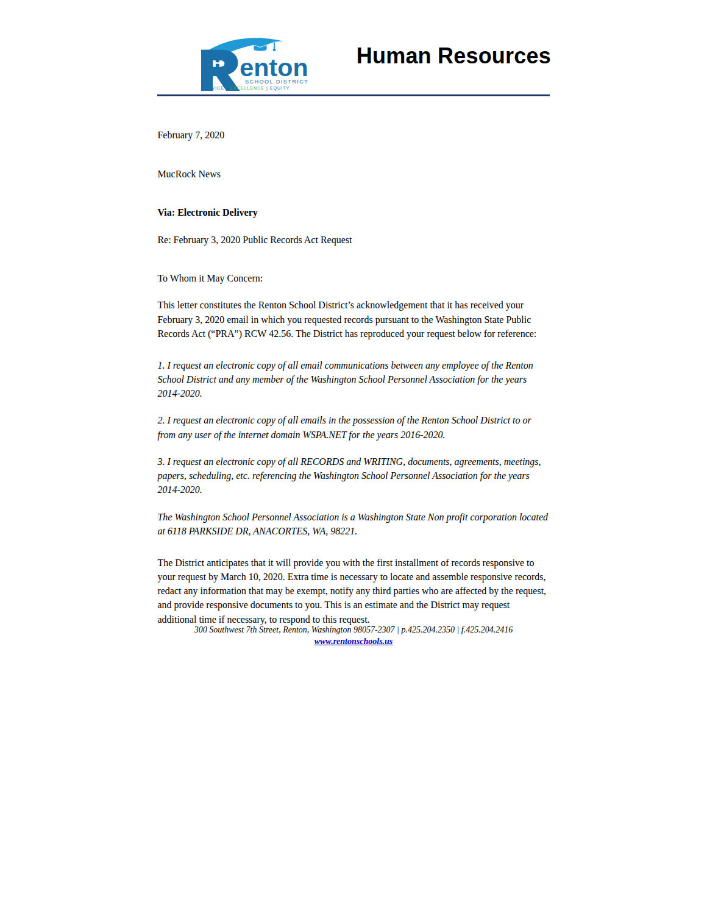Renton School District — Service | Excellence | Equity enton SCHOOL DISTRICT SERVICE | EXCELLENCE | EQUITY
Human Resources
February 7, 2020
MucRock News
Via: Electronic Delivery
Re: February 3, 2020 Public Records Act Request
To Whom it May Concern:
This letter constitutes the Renton School District’s acknowledgement that it has received your February 3, 2020 email in which you requested records pursuant to the Washington State Public Records Act (“PRA”) RCW 42.56. The District has reproduced your request below for reference:
1. I request an electronic copy of all email communications between any employee of the Renton School District and any member of the Washington School Personnel Association for the years 2014-2020.
2. I request an electronic copy of all emails in the possession of the Renton School District to or from any user of the internet domain WSPA.NET for the years 2016-2020.
3. I request an electronic copy of all RECORDS and WRITING, documents, agreements, meetings, papers, scheduling, etc. referencing the Washington School Personnel Association for the years 2014-2020.
The Washington School Personnel Association is a Washington State Non profit corporation located at 6118 PARKSIDE DR, ANACORTES, WA, 98221.
The District anticipates that it will provide you with the first installment of records responsive to your request by March 10, 2020. Extra time is necessary to locate and assemble responsive records, redact any information that may be exempt, notify any third parties who are affected by the request, and provide responsive documents to you. This is an estimate and the District may request additional time if necessary, to respond to this request.
300 Southwest 7th Street, Renton, Washington 98057-2307 | p.425.204.2350 | f.425.204.2416
www.rentonschools.us